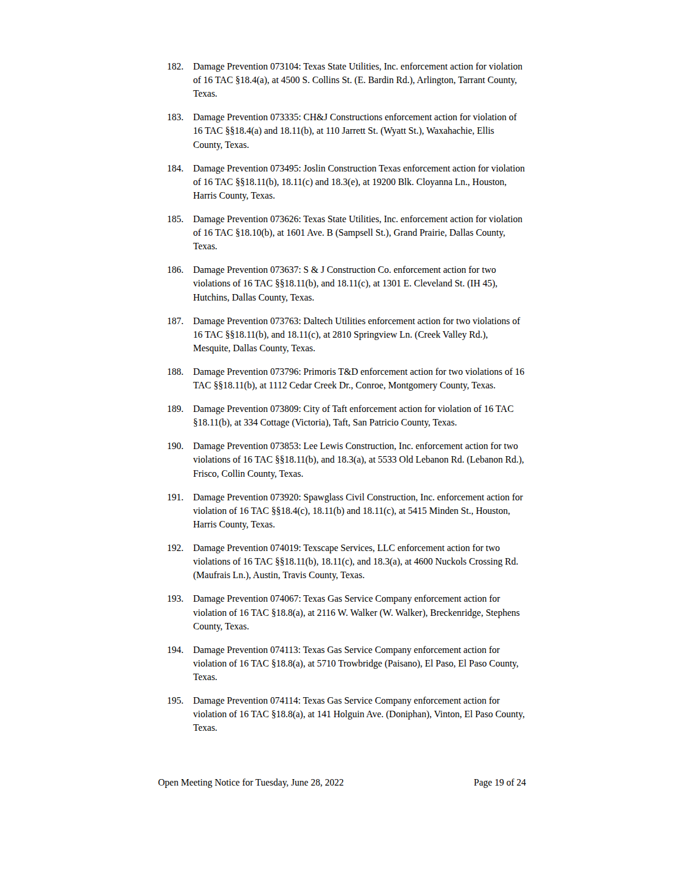182. Damage Prevention 073104: Texas State Utilities, Inc. enforcement action for violation of 16 TAC §18.4(a), at 4500 S. Collins St. (E. Bardin Rd.), Arlington, Tarrant County, Texas.
183. Damage Prevention 073335: CH&J Constructions enforcement action for violation of 16 TAC §§18.4(a) and 18.11(b), at 110 Jarrett St. (Wyatt St.), Waxahachie, Ellis County, Texas.
184. Damage Prevention 073495: Joslin Construction Texas enforcement action for violation of 16 TAC §§18.11(b), 18.11(c) and 18.3(e), at 19200 Blk. Cloyanna Ln., Houston, Harris County, Texas.
185. Damage Prevention 073626: Texas State Utilities, Inc. enforcement action for violation of 16 TAC §18.10(b), at 1601 Ave. B (Sampsell St.), Grand Prairie, Dallas County, Texas.
186. Damage Prevention 073637: S & J Construction Co. enforcement action for two violations of 16 TAC §§18.11(b), and 18.11(c), at 1301 E. Cleveland St. (IH 45), Hutchins, Dallas County, Texas.
187. Damage Prevention 073763: Daltech Utilities enforcement action for two violations of 16 TAC §§18.11(b), and 18.11(c), at 2810 Springview Ln. (Creek Valley Rd.), Mesquite, Dallas County, Texas.
188. Damage Prevention 073796: Primoris T&D enforcement action for two violations of 16 TAC §§18.11(b), at 1112 Cedar Creek Dr., Conroe, Montgomery County, Texas.
189. Damage Prevention 073809: City of Taft enforcement action for violation of 16 TAC §18.11(b), at 334 Cottage (Victoria), Taft, San Patricio County, Texas.
190. Damage Prevention 073853: Lee Lewis Construction, Inc. enforcement action for two violations of 16 TAC §§18.11(b), and 18.3(a), at 5533 Old Lebanon Rd. (Lebanon Rd.), Frisco, Collin County, Texas.
191. Damage Prevention 073920: Spawglass Civil Construction, Inc. enforcement action for violation of 16 TAC §§18.4(c), 18.11(b) and 18.11(c), at 5415 Minden St., Houston, Harris County, Texas.
192. Damage Prevention 074019: Texscape Services, LLC enforcement action for two violations of 16 TAC §§18.11(b), 18.11(c), and 18.3(a), at 4600 Nuckols Crossing Rd. (Maufrais Ln.), Austin, Travis County, Texas.
193. Damage Prevention 074067: Texas Gas Service Company enforcement action for violation of 16 TAC §18.8(a), at 2116 W. Walker (W. Walker), Breckenridge, Stephens County, Texas.
194. Damage Prevention 074113: Texas Gas Service Company enforcement action for violation of 16 TAC §18.8(a), at 5710 Trowbridge (Paisano), El Paso, El Paso County, Texas.
195. Damage Prevention 074114: Texas Gas Service Company enforcement action for violation of 16 TAC §18.8(a), at 141 Holguin Ave. (Doniphan), Vinton, El Paso County, Texas.
Open Meeting Notice for Tuesday, June 28, 2022 Page 19 of 24